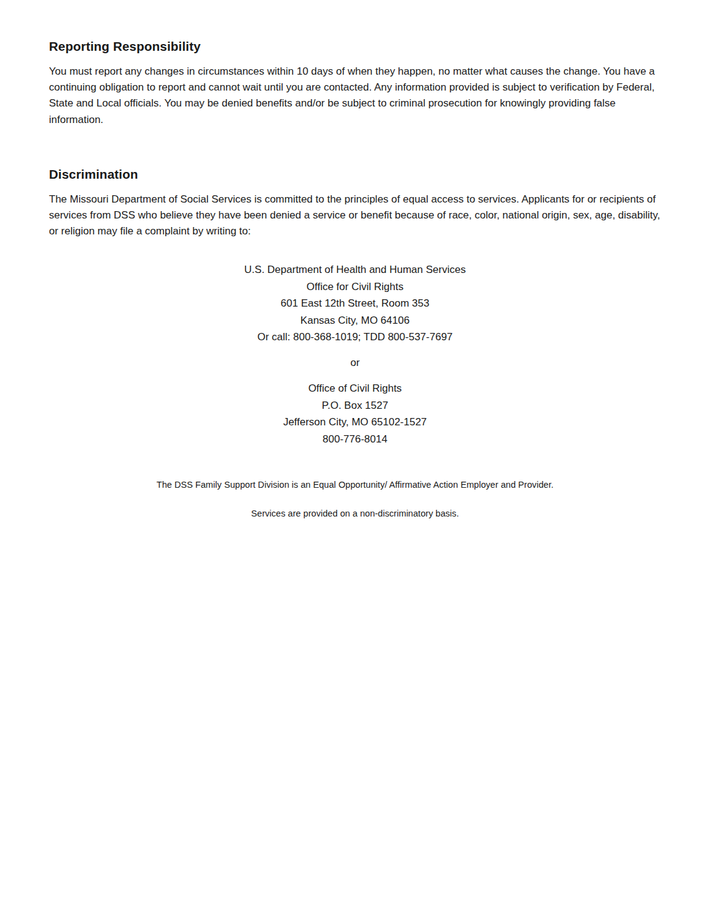Reporting Responsibility
You must report any changes in circumstances within 10 days of when they happen, no matter what causes the change. You have a continuing obligation to report and cannot wait until you are contacted. Any information provided is subject to verification by Federal, State and Local officials. You may be denied benefits and/or be subject to criminal prosecution for knowingly providing false information.
Discrimination
The Missouri Department of Social Services is committed to the principles of equal access to services. Applicants for or recipients of services from DSS who believe they have been denied a service or benefit because of race, color, national origin, sex, age, disability, or religion may file a complaint by writing to:
U.S. Department of Health and Human Services Office for Civil Rights 601 East 12th Street, Room 353 Kansas City, MO 64106 Or call: 800-368-1019; TDD 800-537-7697 or Office of Civil Rights P.O. Box 1527 Jefferson City, MO 65102-1527 800-776-8014
The DSS Family Support Division is an Equal Opportunity/ Affirmative Action Employer and Provider.
Services are provided on a non-discriminatory basis.